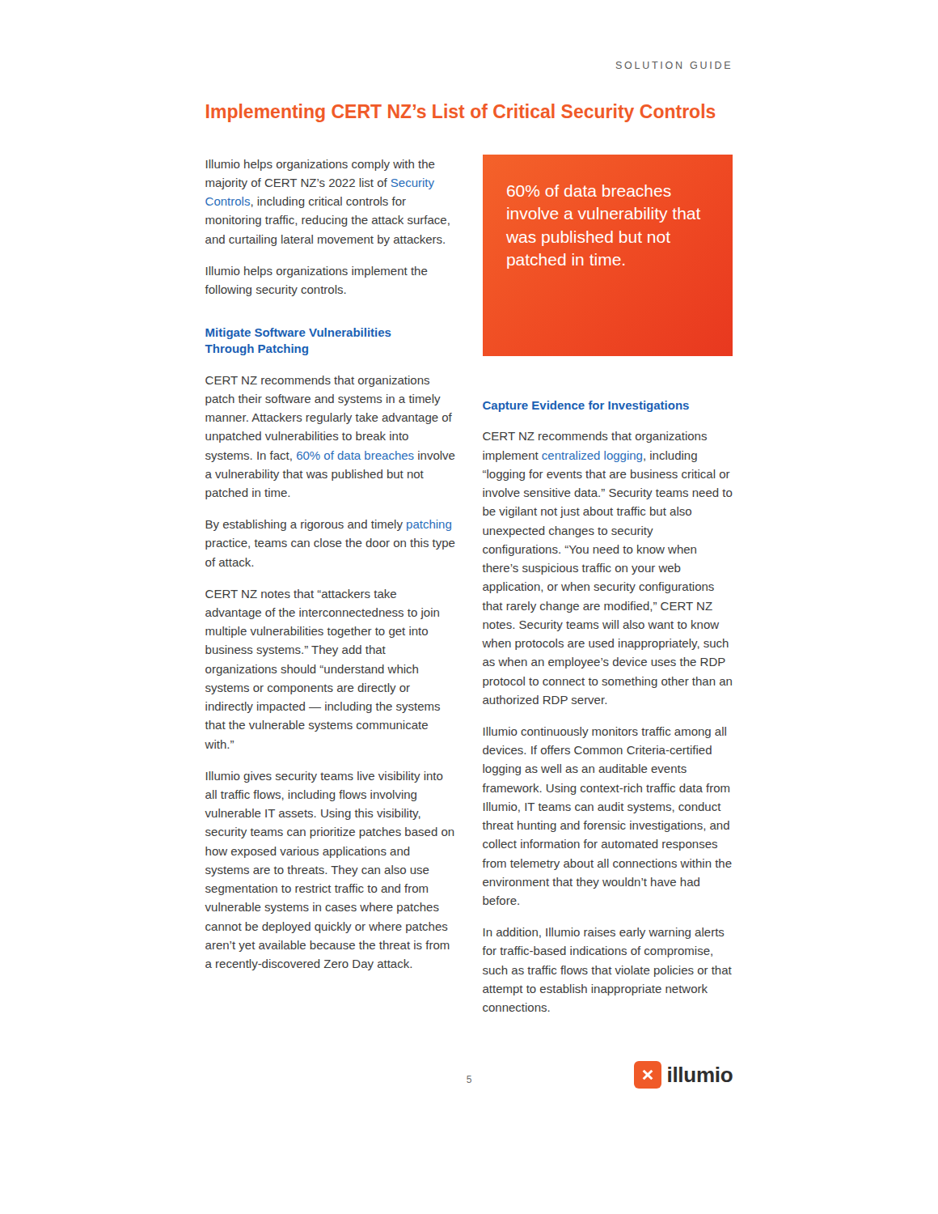Solution Guide
Implementing CERT NZ’s List of Critical Security Controls
Illumio helps organizations comply with the majority of CERT NZ’s 2022 list of Security Controls, including critical controls for monitoring traffic, reducing the attack surface, and curtailing lateral movement by attackers.
Illumio helps organizations implement the following security controls.
Mitigate Software Vulnerabilities
Through Patching
CERT NZ recommends that organizations patch their software and systems in a timely manner. Attackers regularly take advantage of unpatched vulnerabilities to break into systems. In fact, 60% of data breaches involve a vulnerability that was published but not patched in time.
By establishing a rigorous and timely patching practice, teams can close the door on this type of attack.
CERT NZ notes that “attackers take advantage of the interconnectedness to join multiple vulnerabilities together to get into business systems.” They add that organizations should “understand which systems or components are directly or indirectly impacted — including the systems that the vulnerable systems communicate with.”
Illumio gives security teams live visibility into all traffic flows, including flows involving vulnerable IT assets. Using this visibility, security teams can prioritize patches based on how exposed various applications and systems are to threats. They can also use segmentation to restrict traffic to and from vulnerable systems in cases where patches cannot be deployed quickly or where patches aren’t yet available because the threat is from a recently-discovered Zero Day attack.
60% of data breaches involve a vulnerability that was published but not patched in time.
Capture Evidence for Investigations
CERT NZ recommends that organizations implement centralized logging, including “logging for events that are business critical or involve sensitive data.” Security teams need to be vigilant not just about traffic but also unexpected changes to security configurations. “You need to know when there’s suspicious traffic on your web application, or when security configurations that rarely change are modified,” CERT NZ notes. Security teams will also want to know when protocols are used inappropriately, such as when an employee’s device uses the RDP protocol to connect to something other than an authorized RDP server.
Illumio continuously monitors traffic among all devices. If offers Common Criteria-certified logging as well as an auditable events framework. Using context-rich traffic data from Illumio, IT teams can audit systems, conduct threat hunting and forensic investigations, and collect information for automated responses from telemetry about all connections within the environment that they wouldn’t have had before.
In addition, Illumio raises early warning alerts for traffic-based indications of compromise, such as traffic flows that violate policies or that attempt to establish inappropriate network connections.
5
illumio